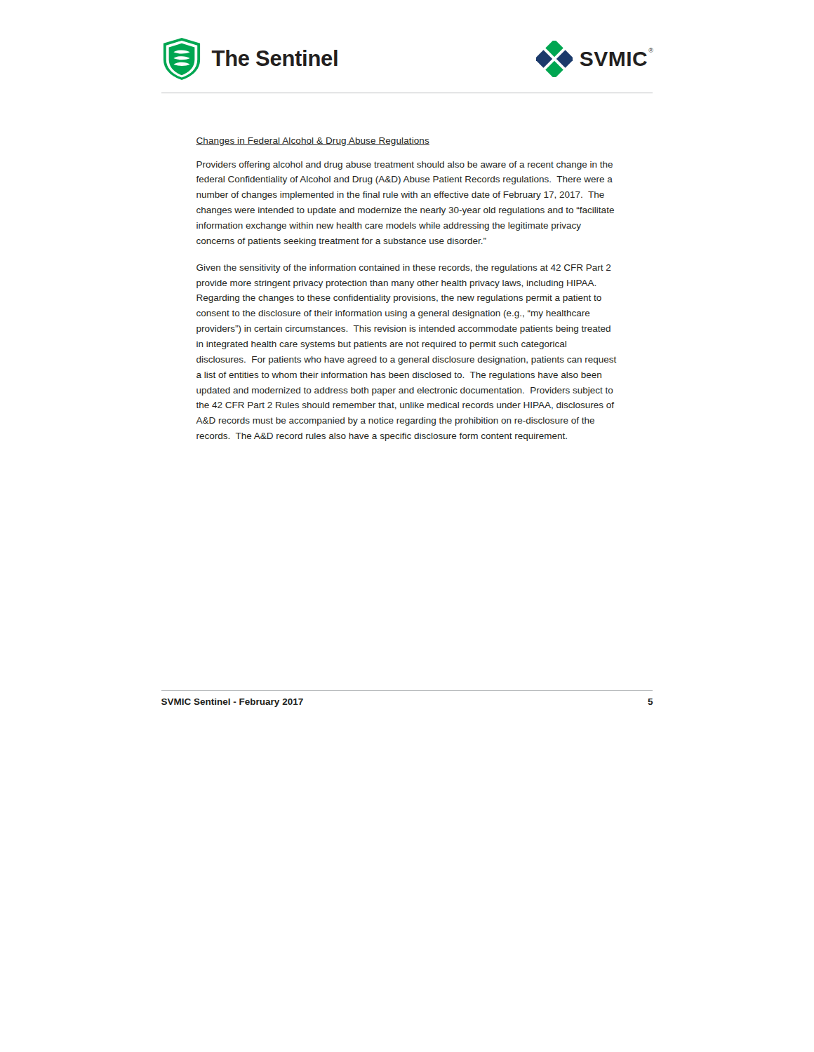The Sentinel
SVMIC®
Changes in Federal Alcohol & Drug Abuse Regulations
Providers offering alcohol and drug abuse treatment should also be aware of a recent change in the federal Confidentiality of Alcohol and Drug (A&D) Abuse Patient Records regulations. There were a number of changes implemented in the final rule with an effective date of February 17, 2017. The changes were intended to update and modernize the nearly 30-year old regulations and to “facilitate information exchange within new health care models while addressing the legitimate privacy concerns of patients seeking treatment for a substance use disorder.”
Given the sensitivity of the information contained in these records, the regulations at 42 CFR Part 2 provide more stringent privacy protection than many other health privacy laws, including HIPAA. Regarding the changes to these confidentiality provisions, the new regulations permit a patient to consent to the disclosure of their information using a general designation (e.g., “my healthcare providers”) in certain circumstances. This revision is intended accommodate patients being treated in integrated health care systems but patients are not required to permit such categorical disclosures. For patients who have agreed to a general disclosure designation, patients can request a list of entities to whom their information has been disclosed to. The regulations have also been updated and modernized to address both paper and electronic documentation. Providers subject to the 42 CFR Part 2 Rules should remember that, unlike medical records under HIPAA, disclosures of A&D records must be accompanied by a notice regarding the prohibition on re-disclosure of the records. The A&D record rules also have a specific disclosure form content requirement.
SVMIC Sentinel - February 2017 5